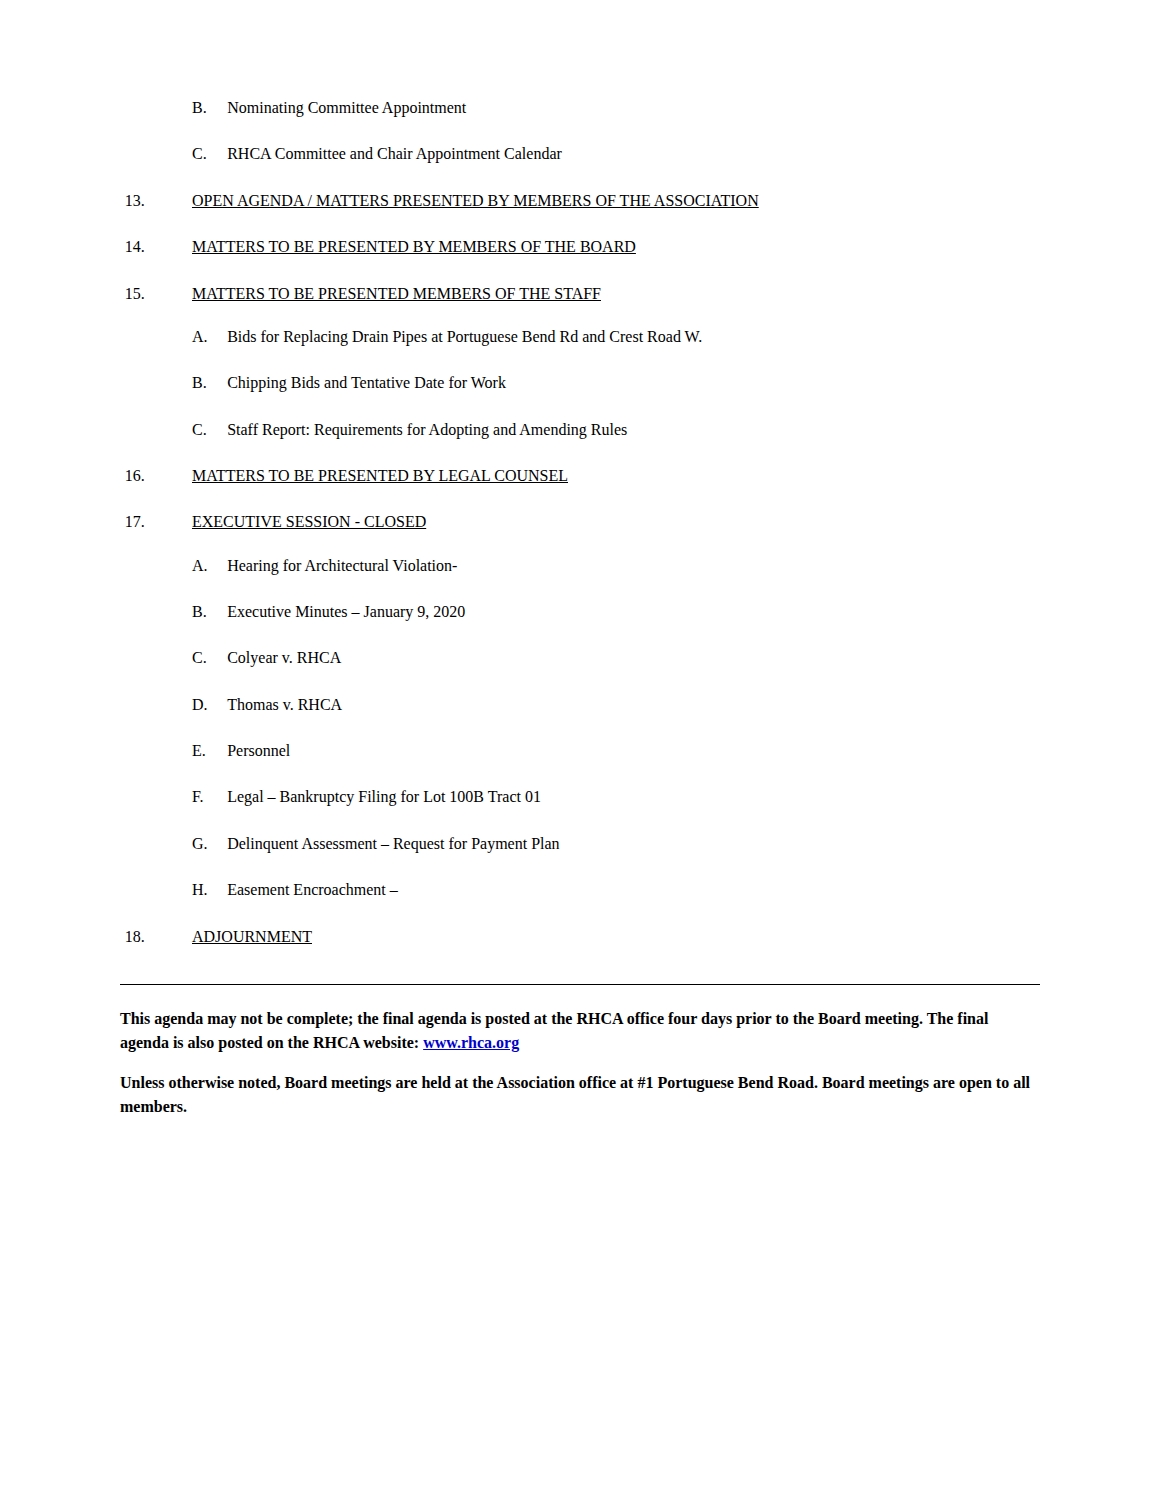B. Nominating Committee Appointment
C. RHCA Committee and Chair Appointment Calendar
13.
Open Agenda / Matters Presented by Members of the Association
14.
Matters to be Presented by Members of the Board
15.
Matters to be Presented Members of the Staff
A. Bids for Replacing Drain Pipes at Portuguese Bend Rd and Crest Road W.
B. Chipping Bids and Tentative Date for Work
C. Staff Report: Requirements for Adopting and Amending Rules
16.
Matters to be Presented by Legal Counsel
17.
Executive Session - Closed
A. Hearing for Architectural Violation-
B. Executive Minutes – January 9, 2020
C. Colyear v. RHCA
D. Thomas v. RHCA
E. Personnel
F. Legal – Bankruptcy Filing for Lot 100B Tract 01
G. Delinquent Assessment – Request for Payment Plan
H. Easement Encroachment –
18.
Adjournment
This agenda may not be complete; the final agenda is posted at the RHCA office four days prior to the Board meeting. The final agenda is also posted on the RHCA website: www.rhca.org
Unless otherwise noted, Board meetings are held at the Association office at #1 Portuguese Bend Road. Board meetings are open to all members.